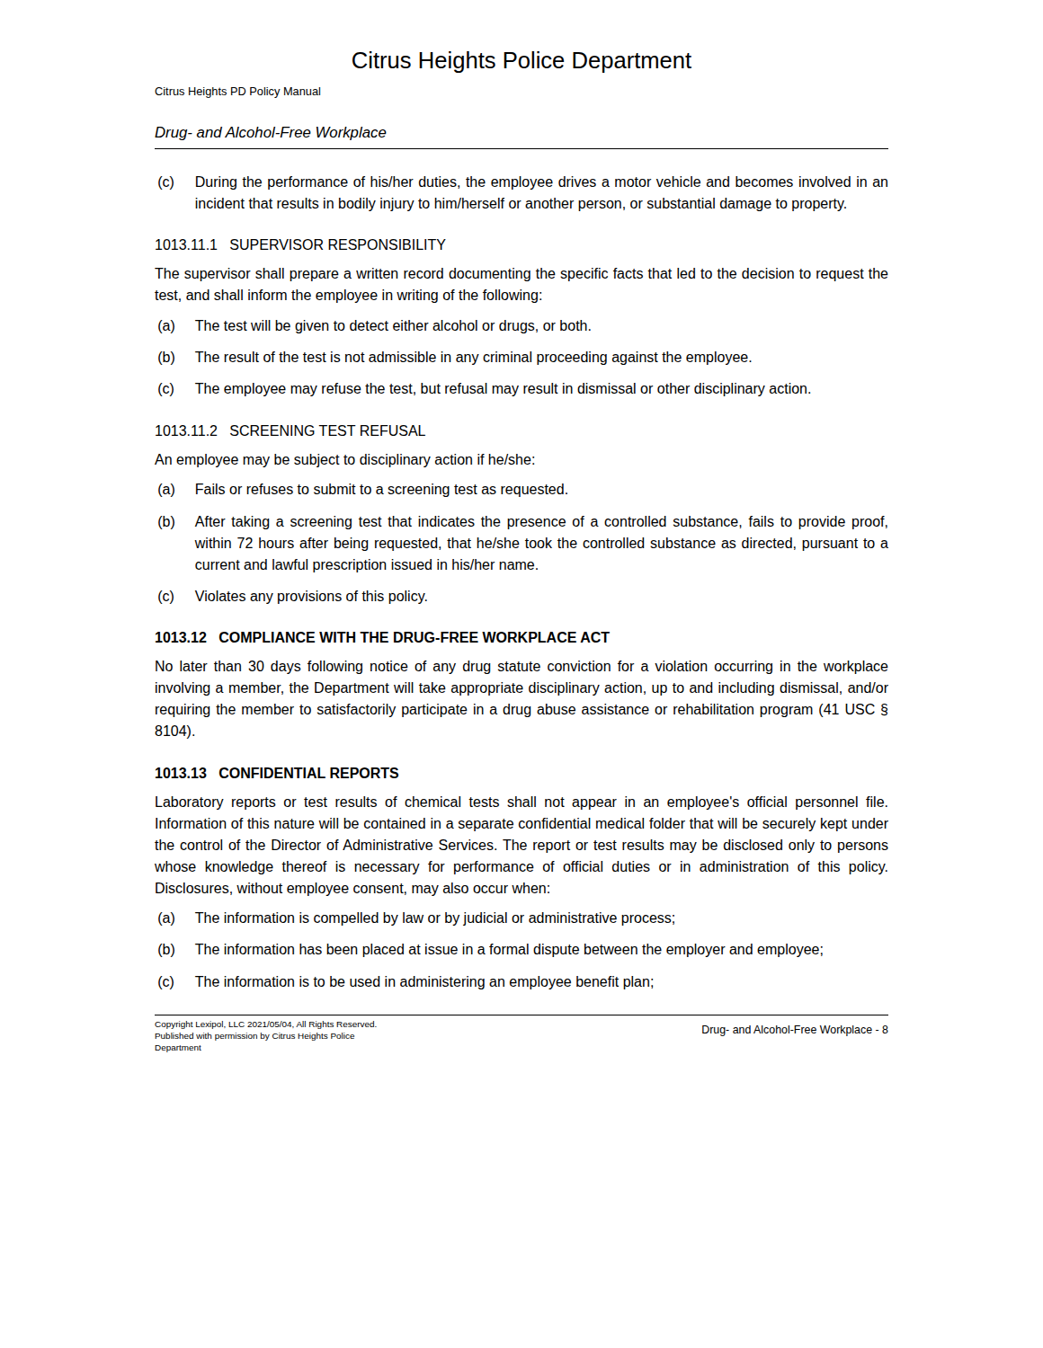Citrus Heights Police Department
Citrus Heights PD Policy Manual
Drug- and Alcohol-Free Workplace
(c) During the performance of his/her duties, the employee drives a motor vehicle and becomes involved in an incident that results in bodily injury to him/herself or another person, or substantial damage to property.
1013.11.1 SUPERVISOR RESPONSIBILITY
The supervisor shall prepare a written record documenting the specific facts that led to the decision to request the test, and shall inform the employee in writing of the following:
(a) The test will be given to detect either alcohol or drugs, or both.
(b) The result of the test is not admissible in any criminal proceeding against the employee.
(c) The employee may refuse the test, but refusal may result in dismissal or other disciplinary action.
1013.11.2 SCREENING TEST REFUSAL
An employee may be subject to disciplinary action if he/she:
(a) Fails or refuses to submit to a screening test as requested.
(b) After taking a screening test that indicates the presence of a controlled substance, fails to provide proof, within 72 hours after being requested, that he/she took the controlled substance as directed, pursuant to a current and lawful prescription issued in his/her name.
(c) Violates any provisions of this policy.
1013.12 COMPLIANCE WITH THE DRUG-FREE WORKPLACE ACT
No later than 30 days following notice of any drug statute conviction for a violation occurring in the workplace involving a member, the Department will take appropriate disciplinary action, up to and including dismissal, and/or requiring the member to satisfactorily participate in a drug abuse assistance or rehabilitation program (41 USC § 8104).
1013.13 CONFIDENTIAL REPORTS
Laboratory reports or test results of chemical tests shall not appear in an employee's official personnel file. Information of this nature will be contained in a separate confidential medical folder that will be securely kept under the control of the Director of Administrative Services. The report or test results may be disclosed only to persons whose knowledge thereof is necessary for performance of official duties or in administration of this policy. Disclosures, without employee consent, may also occur when:
(a) The information is compelled by law or by judicial or administrative process;
(b) The information has been placed at issue in a formal dispute between the employer and employee;
(c) The information is to be used in administering an employee benefit plan;
Copyright Lexipol, LLC 2021/05/04, All Rights Reserved.
Published with permission by Citrus Heights Police
Department
Drug- and Alcohol-Free Workplace - 8